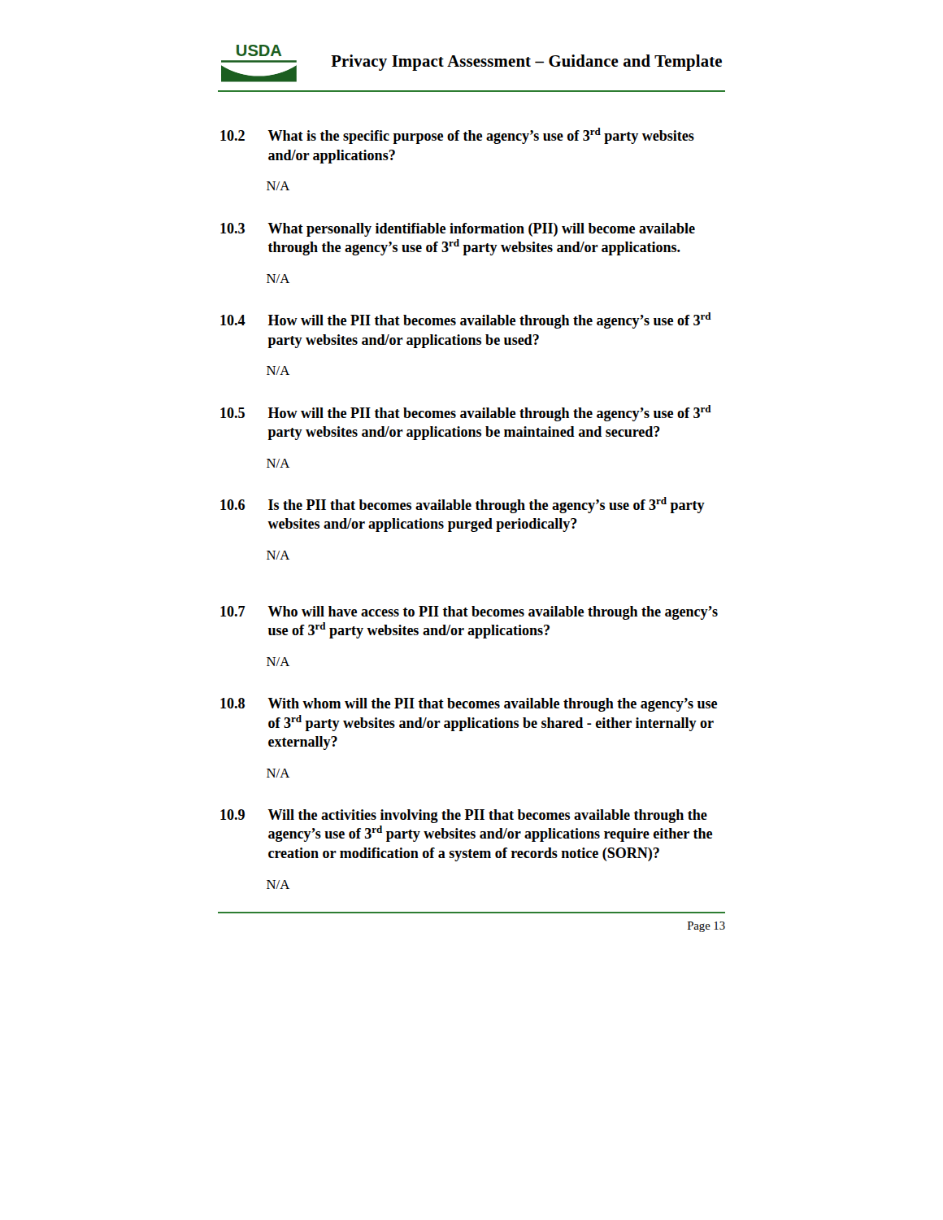USDA
Privacy Impact Assessment – Guidance and Template
10.2 What is the specific purpose of the agency’s use of 3rd party websites and/or applications?
N/A
10.3 What personally identifiable information (PII) will become available through the agency’s use of 3rd party websites and/or applications.
N/A
10.4 How will the PII that becomes available through the agency’s use of 3rd party websites and/or applications be used?
N/A
10.5 How will the PII that becomes available through the agency’s use of 3rd party websites and/or applications be maintained and secured?
N/A
10.6 Is the PII that becomes available through the agency’s use of 3rd party websites and/or applications purged periodically?
N/A
10.7 Who will have access to PII that becomes available through the agency’s use of 3rd party websites and/or applications?
N/A
10.8 With whom will the PII that becomes available through the agency’s use of 3rd party websites and/or applications be shared - either internally or externally?
N/A
10.9 Will the activities involving the PII that becomes available through the agency’s use of 3rd party websites and/or applications require either the creation or modification of a system of records notice (SORN)?
N/A
Page 13